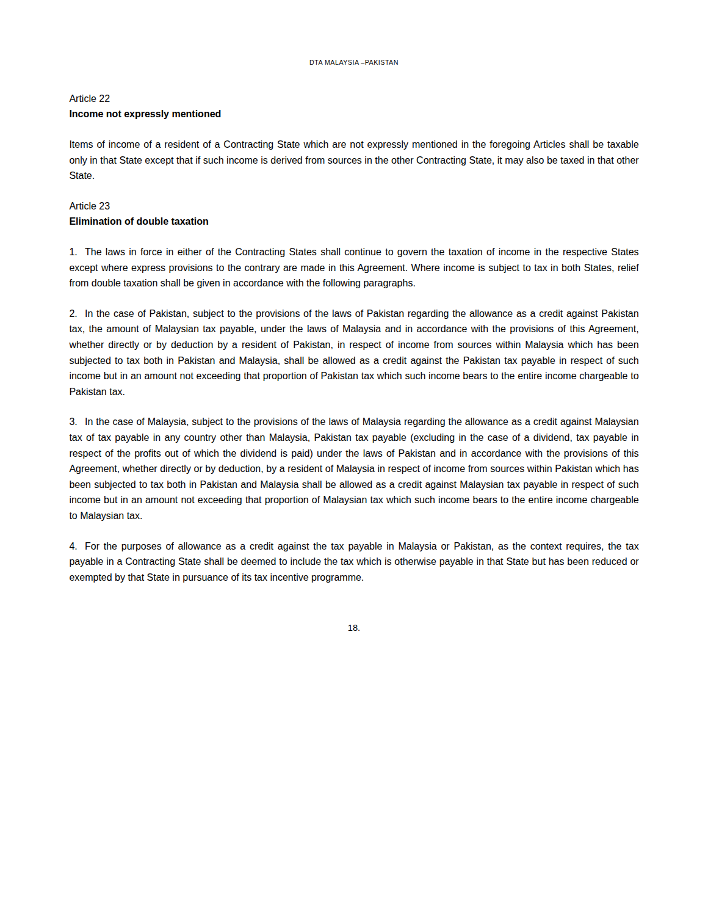DTA MALAYSIA –PAKISTAN
Article 22
Income not expressly mentioned
Items of income of a resident of a Contracting State which are not expressly mentioned in the foregoing Articles shall be taxable only in that State except that if such income is derived from sources in the other Contracting State, it may also be taxed in that other State.
Article 23
Elimination of double taxation
1. The laws in force in either of the Contracting States shall continue to govern the taxation of income in the respective States except where express provisions to the contrary are made in this Agreement. Where income is subject to tax in both States, relief from double taxation shall be given in accordance with the following paragraphs.
2. In the case of Pakistan, subject to the provisions of the laws of Pakistan regarding the allowance as a credit against Pakistan tax, the amount of Malaysian tax payable, under the laws of Malaysia and in accordance with the provisions of this Agreement, whether directly or by deduction by a resident of Pakistan, in respect of income from sources within Malaysia which has been subjected to tax both in Pakistan and Malaysia, shall be allowed as a credit against the Pakistan tax payable in respect of such income but in an amount not exceeding that proportion of Pakistan tax which such income bears to the entire income chargeable to Pakistan tax.
3. In the case of Malaysia, subject to the provisions of the laws of Malaysia regarding the allowance as a credit against Malaysian tax of tax payable in any country other than Malaysia, Pakistan tax payable (excluding in the case of a dividend, tax payable in respect of the profits out of which the dividend is paid) under the laws of Pakistan and in accordance with the provisions of this Agreement, whether directly or by deduction, by a resident of Malaysia in respect of income from sources within Pakistan which has been subjected to tax both in Pakistan and Malaysia shall be allowed as a credit against Malaysian tax payable in respect of such income but in an amount not exceeding that proportion of Malaysian tax which such income bears to the entire income chargeable to Malaysian tax.
4. For the purposes of allowance as a credit against the tax payable in Malaysia or Pakistan, as the context requires, the tax payable in a Contracting State shall be deemed to include the tax which is otherwise payable in that State but has been reduced or exempted by that State in pursuance of its tax incentive programme.
18.